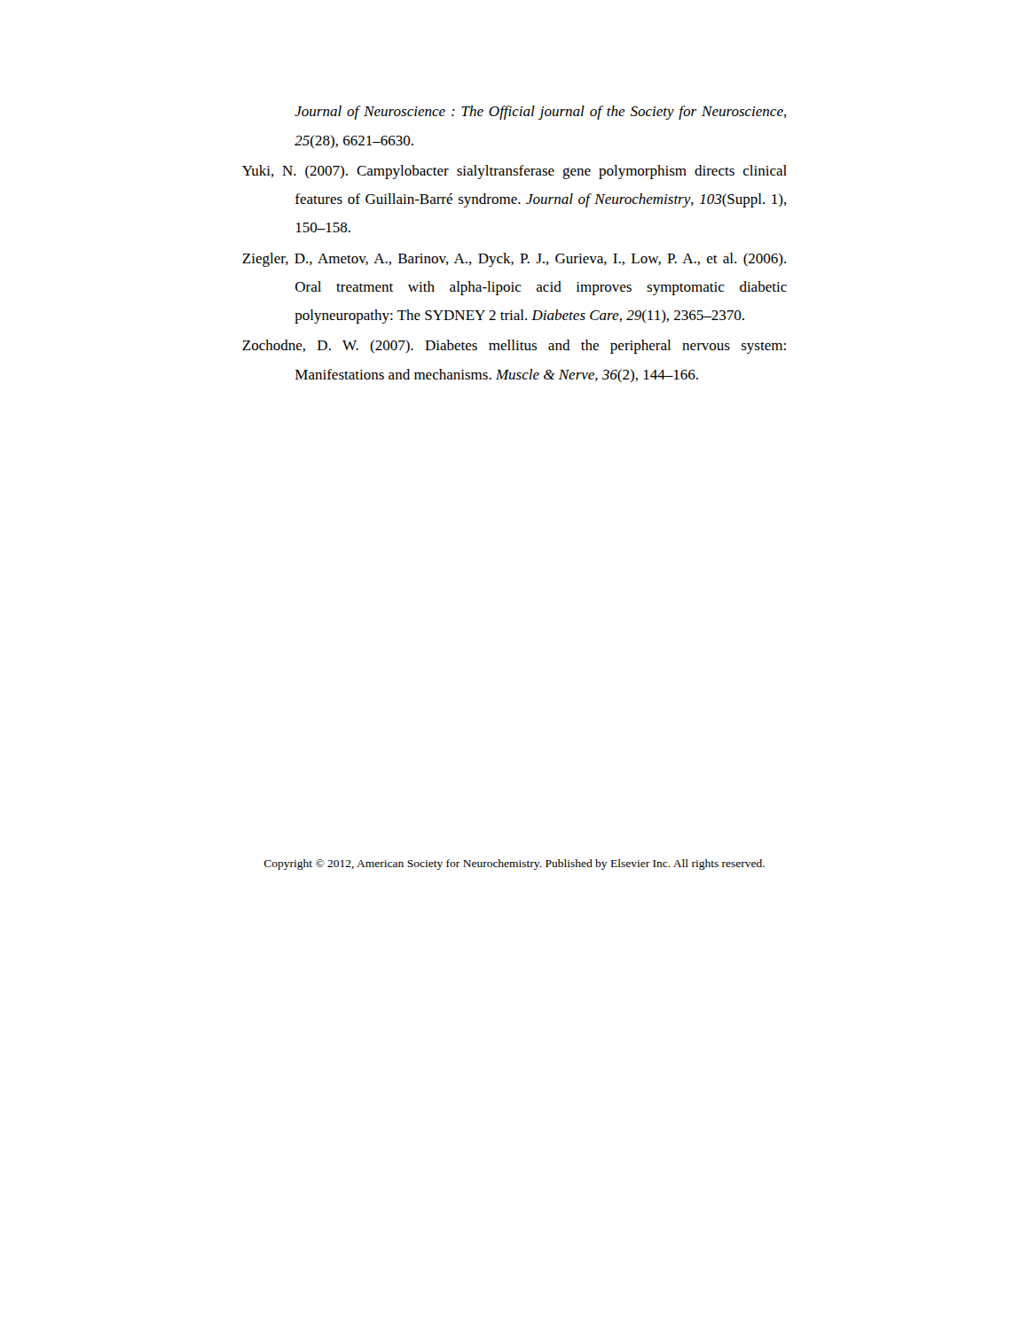Journal of Neuroscience : The Official journal of the Society for Neuroscience, 25(28), 6621–6630.
Yuki, N. (2007). Campylobacter sialyltransferase gene polymorphism directs clinical features of Guillain-Barré syndrome. Journal of Neurochemistry, 103(Suppl. 1), 150–158.
Ziegler, D., Ametov, A., Barinov, A., Dyck, P. J., Gurieva, I., Low, P. A., et al. (2006). Oral treatment with alpha-lipoic acid improves symptomatic diabetic polyneuropathy: The SYDNEY 2 trial. Diabetes Care, 29(11), 2365–2370.
Zochodne, D. W. (2007). Diabetes mellitus and the peripheral nervous system: Manifestations and mechanisms. Muscle & Nerve, 36(2), 144–166.
Copyright © 2012, American Society for Neurochemistry. Published by Elsevier Inc. All rights reserved.